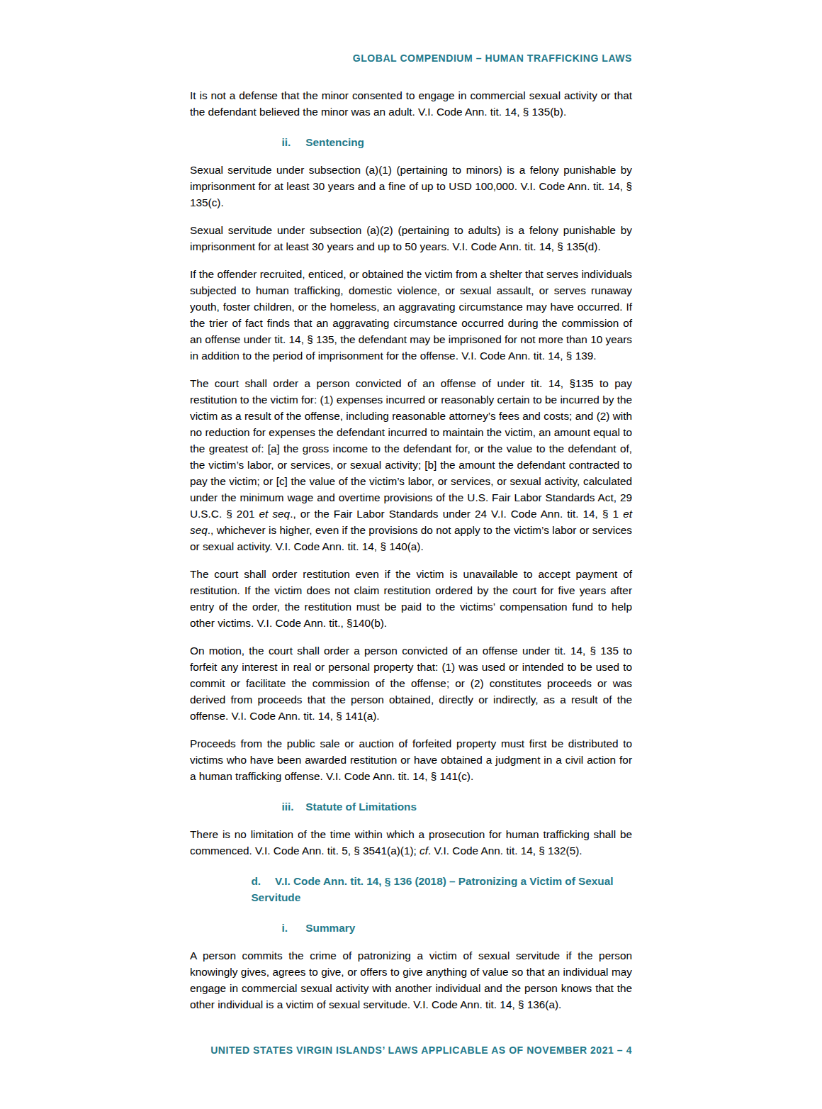Global Compendium – Human Trafficking Laws
It is not a defense that the minor consented to engage in commercial sexual activity or that the defendant believed the minor was an adult. V.I. Code Ann. tit. 14, § 135(b).
ii. Sentencing
Sexual servitude under subsection (a)(1) (pertaining to minors) is a felony punishable by imprisonment for at least 30 years and a fine of up to USD 100,000. V.I. Code Ann. tit. 14, § 135(c).
Sexual servitude under subsection (a)(2) (pertaining to adults) is a felony punishable by imprisonment for at least 30 years and up to 50 years. V.I. Code Ann. tit. 14, § 135(d).
If the offender recruited, enticed, or obtained the victim from a shelter that serves individuals subjected to human trafficking, domestic violence, or sexual assault, or serves runaway youth, foster children, or the homeless, an aggravating circumstance may have occurred. If the trier of fact finds that an aggravating circumstance occurred during the commission of an offense under tit. 14, § 135, the defendant may be imprisoned for not more than 10 years in addition to the period of imprisonment for the offense. V.I. Code Ann. tit. 14, § 139.
The court shall order a person convicted of an offense of under tit. 14, §135 to pay restitution to the victim for: (1) expenses incurred or reasonably certain to be incurred by the victim as a result of the offense, including reasonable attorney’s fees and costs; and (2) with no reduction for expenses the defendant incurred to maintain the victim, an amount equal to the greatest of: [a] the gross income to the defendant for, or the value to the defendant of, the victim’s labor, or services, or sexual activity; [b] the amount the defendant contracted to pay the victim; or [c] the value of the victim’s labor, or services, or sexual activity, calculated under the minimum wage and overtime provisions of the U.S. Fair Labor Standards Act, 29 U.S.C. § 201 et seq., or the Fair Labor Standards under 24 V.I. Code Ann. tit. 14, § 1 et seq., whichever is higher, even if the provisions do not apply to the victim’s labor or services or sexual activity. V.I. Code Ann. tit. 14, § 140(a).
The court shall order restitution even if the victim is unavailable to accept payment of restitution. If the victim does not claim restitution ordered by the court for five years after entry of the order, the restitution must be paid to the victims’ compensation fund to help other victims. V.I. Code Ann. tit., §140(b).
On motion, the court shall order a person convicted of an offense under tit. 14, § 135 to forfeit any interest in real or personal property that: (1) was used or intended to be used to commit or facilitate the commission of the offense; or (2) constitutes proceeds or was derived from proceeds that the person obtained, directly or indirectly, as a result of the offense. V.I. Code Ann. tit. 14, § 141(a).
Proceeds from the public sale or auction of forfeited property must first be distributed to victims who have been awarded restitution or have obtained a judgment in a civil action for a human trafficking offense. V.I. Code Ann. tit. 14, § 141(c).
iii. Statute of Limitations
There is no limitation of the time within which a prosecution for human trafficking shall be commenced. V.I. Code Ann. tit. 5, § 3541(a)(1); cf. V.I. Code Ann. tit. 14, § 132(5).
d. V.I. Code Ann. tit. 14, § 136 (2018) – Patronizing a Victim of Sexual Servitude
i. Summary
A person commits the crime of patronizing a victim of sexual servitude if the person knowingly gives, agrees to give, or offers to give anything of value so that an individual may engage in commercial sexual activity with another individual and the person knows that the other individual is a victim of sexual servitude. V.I. Code Ann. tit. 14, § 136(a).
United States Virgin Islands’ Laws Applicable as of November 2021 – 4